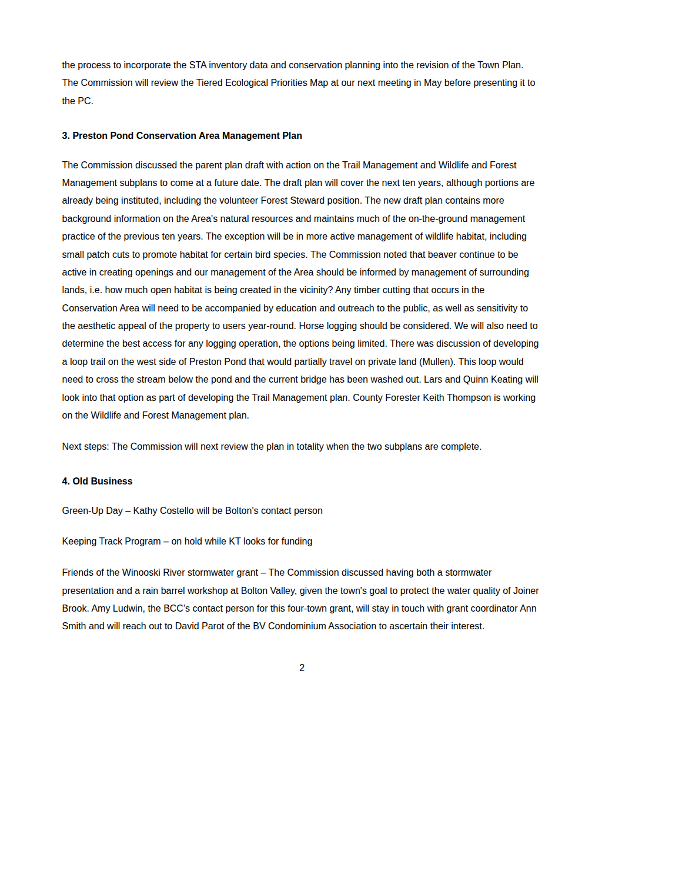the process to incorporate the STA inventory data and conservation planning into the revision of the Town Plan. The Commission will review the Tiered Ecological Priorities Map at our next meeting in May before presenting it to the PC.
3. Preston Pond Conservation Area Management Plan
The Commission discussed the parent plan draft with action on the Trail Management and Wildlife and Forest Management subplans to come at a future date. The draft plan will cover the next ten years, although portions are already being instituted, including the volunteer Forest Steward position. The new draft plan contains more background information on the Area's natural resources and maintains much of the on-the-ground management practice of the previous ten years. The exception will be in more active management of wildlife habitat, including small patch cuts to promote habitat for certain bird species. The Commission noted that beaver continue to be active in creating openings and our management of the Area should be informed by management of surrounding lands, i.e. how much open habitat is being created in the vicinity? Any timber cutting that occurs in the Conservation Area will need to be accompanied by education and outreach to the public, as well as sensitivity to the aesthetic appeal of the property to users year-round. Horse logging should be considered. We will also need to determine the best access for any logging operation, the options being limited. There was discussion of developing a loop trail on the west side of Preston Pond that would partially travel on private land (Mullen). This loop would need to cross the stream below the pond and the current bridge has been washed out. Lars and Quinn Keating will look into that option as part of developing the Trail Management plan. County Forester Keith Thompson is working on the Wildlife and Forest Management plan.
Next steps: The Commission will next review the plan in totality when the two subplans are complete.
4. Old Business
Green-Up Day – Kathy Costello will be Bolton's contact person
Keeping Track Program – on hold while KT looks for funding
Friends of the Winooski River stormwater grant – The Commission discussed having both a stormwater presentation and a rain barrel workshop at Bolton Valley, given the town's goal to protect the water quality of Joiner Brook. Amy Ludwin, the BCC's contact person for this four-town grant, will stay in touch with grant coordinator Ann Smith and will reach out to David Parot of the BV Condominium Association to ascertain their interest.
2